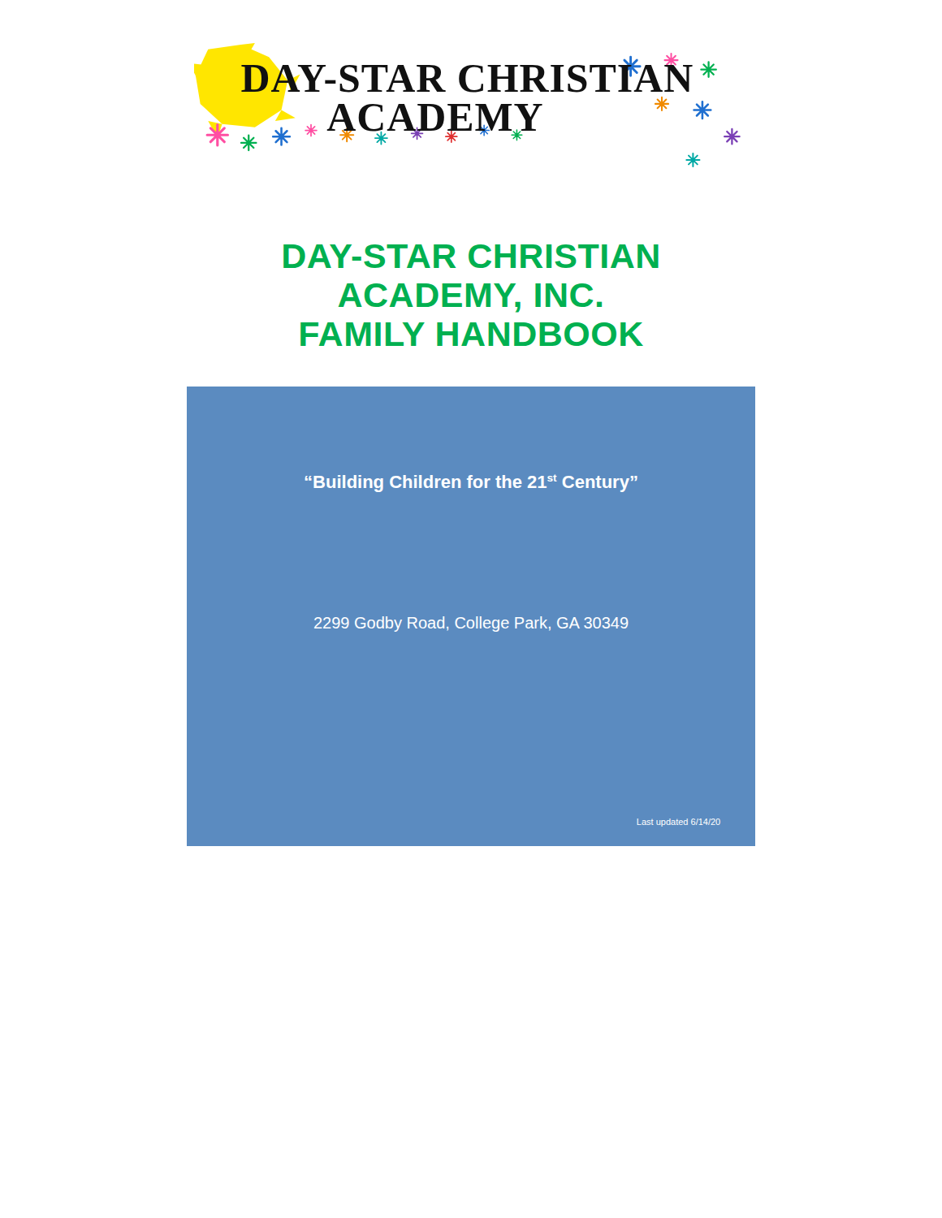DAY-STAR CHRISTIAN ACADEMY
DAY-STAR CHRISTIAN
ACADEMY, INC.
FAMILY HANDBOOK
“Building Children for the 21st Century”
2299 Godby Road, College Park, GA 30349
Last updated 6/14/20